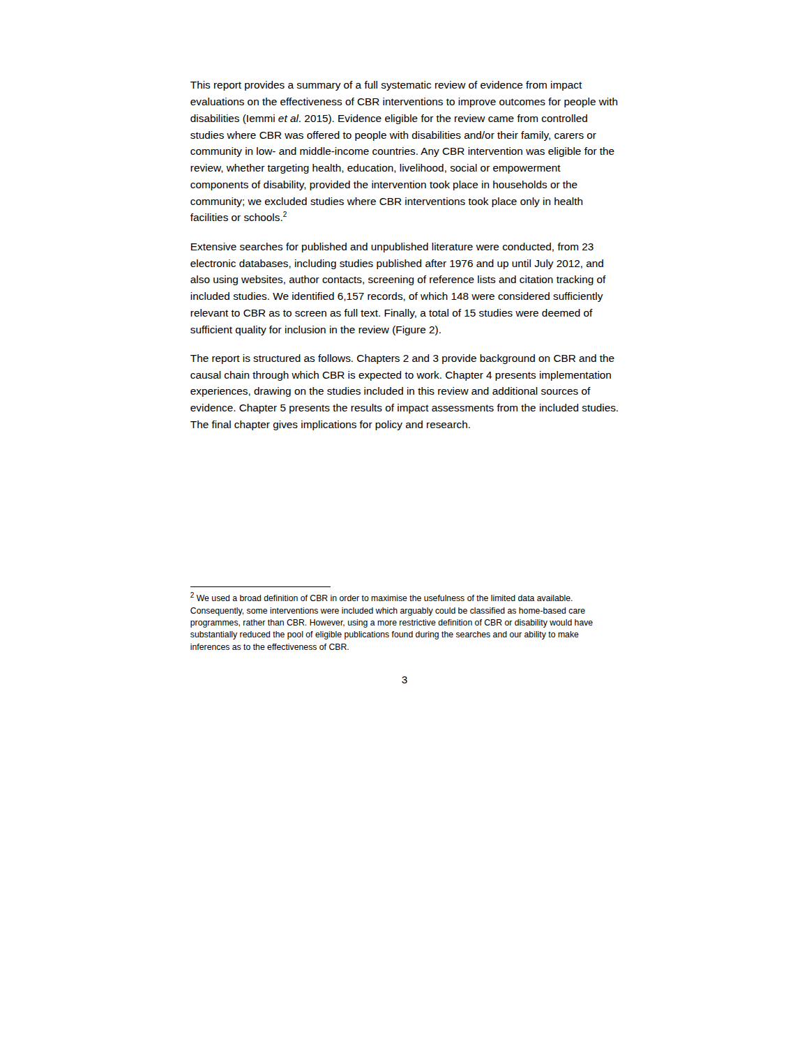This report provides a summary of a full systematic review of evidence from impact evaluations on the effectiveness of CBR interventions to improve outcomes for people with disabilities (Iemmi et al. 2015). Evidence eligible for the review came from controlled studies where CBR was offered to people with disabilities and/or their family, carers or community in low- and middle-income countries. Any CBR intervention was eligible for the review, whether targeting health, education, livelihood, social or empowerment components of disability, provided the intervention took place in households or the community; we excluded studies where CBR interventions took place only in health facilities or schools.2
Extensive searches for published and unpublished literature were conducted, from 23 electronic databases, including studies published after 1976 and up until July 2012, and also using websites, author contacts, screening of reference lists and citation tracking of included studies. We identified 6,157 records, of which 148 were considered sufficiently relevant to CBR as to screen as full text. Finally, a total of 15 studies were deemed of sufficient quality for inclusion in the review (Figure 2).
The report is structured as follows. Chapters 2 and 3 provide background on CBR and the causal chain through which CBR is expected to work. Chapter 4 presents implementation experiences, drawing on the studies included in this review and additional sources of evidence. Chapter 5 presents the results of impact assessments from the included studies. The final chapter gives implications for policy and research.
2 We used a broad definition of CBR in order to maximise the usefulness of the limited data available. Consequently, some interventions were included which arguably could be classified as home-based care programmes, rather than CBR. However, using a more restrictive definition of CBR or disability would have substantially reduced the pool of eligible publications found during the searches and our ability to make inferences as to the effectiveness of CBR.
3